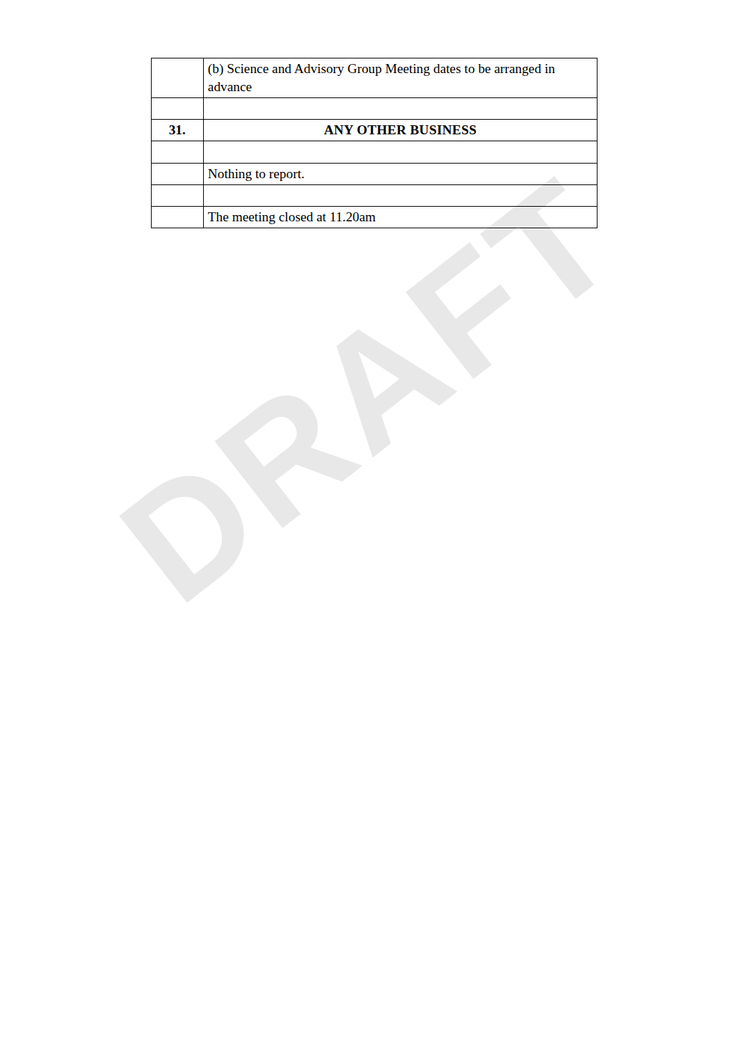DRAFT
| | (b) Science and Advisory Group Meeting dates to be arranged in advance |
| 31. | ANY OTHER BUSINESS |
| | Nothing to report. |
| | The meeting closed at 11.20am |